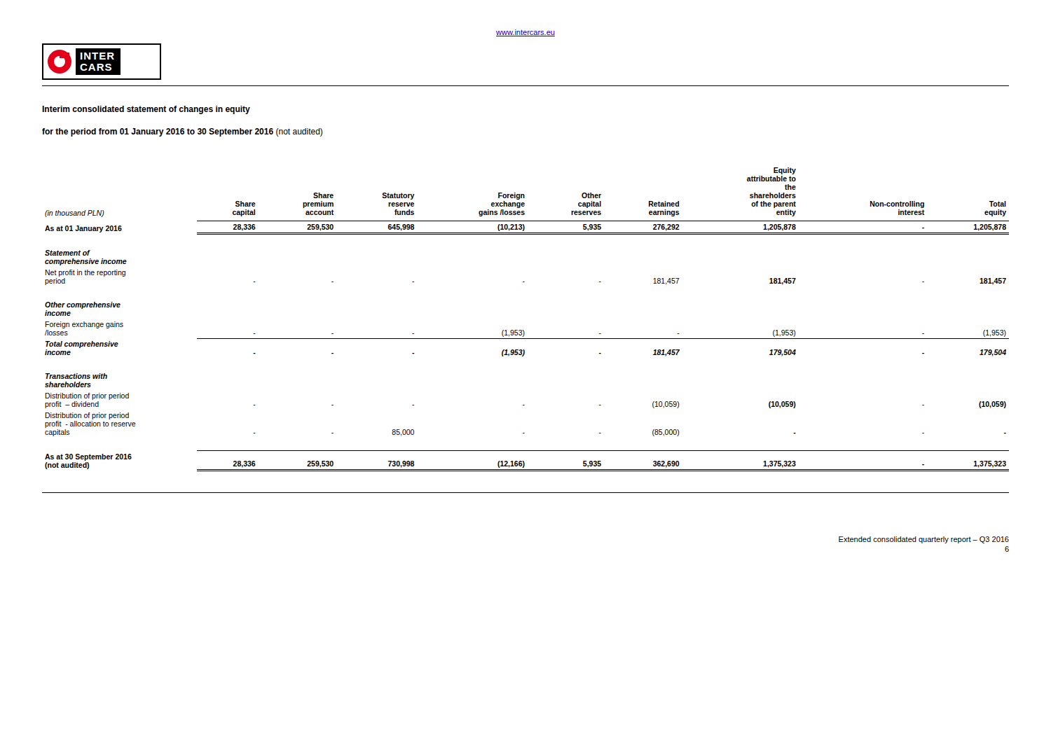www.intercars.eu
INTER
CARS
Interim consolidated statement of changes in equity
for the period from 01 January 2016 to 30 September 2016 (not audited)
| (in thousand PLN) | Share capital | Share premium account | Statutory reserve funds | Foreign exchange gains /losses | Other capital reserves | Retained earnings | Equity attributable to the shareholders of the parent entity | Non-controlling interest | Total equity |
| --- | --- | --- | --- | --- | --- | --- | --- | --- | --- |
| As at 01 January 2016 | 28,336 | 259,530 | 645,998 | (10,213) | 5,935 | 276,292 | 1,205,878 | - | 1,205,878 |
| Statement of comprehensive income | |
| Net profit in the reporting period | - | - | - | - | - | 181,457 | 181,457 | - | 181,457 |
| Other comprehensive income | |
| Foreign exchange gains /losses | - | - | - | (1,953) | - | - | (1,953) | - | (1,953) |
| Total comprehensive income | - | - | - | (1,953) | - | 181,457 | 179,504 | - | 179,504 |
| Transactions with shareholders | |
| Distribution of prior period profit – dividend | - | - | - | - | - | (10,059) | (10,059) | - | (10,059) |
| Distribution of prior period profit - allocation to reserve capitals | - | - | 85,000 | - | - | (85,000) | - | - | - |
| As at 30 September 2016 (not audited) | 28,336 | 259,530 | 730,998 | (12,166) | 5,935 | 362,690 | 1,375,323 | - | 1,375,323 |
Extended consolidated quarterly report – Q3 2016 6